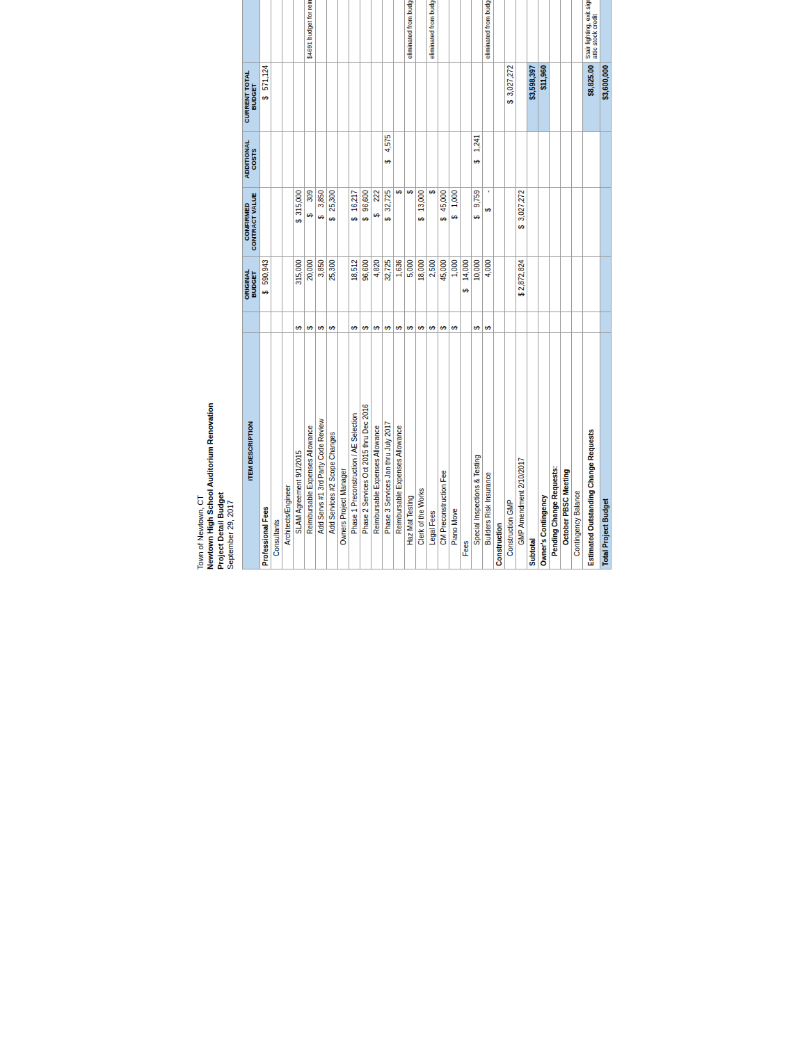STV DPM
Town of Newtown, CT
Newtown High School Auditorium Renovation
Project Detail Budget
September 29, 2017
| ITEM DESCRIPTION | | ORIGINAL BUDGET | CONFIRMED CONTRACT VALUE | ADDITIONAL COSTS | CURRENT TOTAL BUDGET | Notes |
| --- | --- | --- | --- | --- | --- | --- |
| Professional Fees | | $ 590,943 | | | $ 571,124 | |
| Consultants | | | | | | |
| Architects/Engineer | | | | | | |
| SLAM Agreement 9/1/2015 | $ | 315,000 | $ 315,000 | | | |
| Reimbursable Expenses Allowance | $ | 20,000 | $ 309 | | | $4691 budget for reimb exps as of 6/29/2017 |
| Add Servs #1 3rd Party Code Review | $ | 3,850 | $ 3,850 | | | |
| Add Services #2 Scope Changes | $ | 25,300 | $ 25,300 | | | |
| Owners Project Manager | | | | | | |
| Phase 1 Preconstruction / AE Selection | $ | 18,512 | $ 16,217 | | | |
| Phase 2 Services Oct 2015 thru Dec 2016 | $ | 96,600 | $ 96,600 | | | |
| Reimbursable Expenses Allowance | $ | 4,820 | $ 222 | | | |
| Phase 3 Services Jan thru July 2017 | $ | 32,725 | $ 32,725 | $ 4,575 | | |
| Reimbursable Expenses Allowance | $ | 1,636 | $ | | | |
| Haz Mat Testing | $ | 5,000 | $ | | | eliminated from budget 03/31/17 |
| Clerk of the Works | $ | 18,000 | $ 13,000 | | | |
| Legal Fees | $ | 2,500 | $ | | | eliminated from budget 03/31/17 |
| CM Preconstruction Fee | $ | 45,000 | $ 45,000 | | | |
| Piano Move | $ | 1,000 | $ 1,000 | | | |
| Fees | | $ 14,000 | | | | |
| Special Inspections & Testing | $ | 10,000 | $ 9,759 | $ 1,241 | | |
| Builders Risk Insurance | $ | 4,000 | $ - | | | eliminated from budget 04/6/17 |
| Construction | | | | | | |
| Construction GMP | | | | | $ 3,027,272 | |
| GMP Amendment 2/10/2017 | | $ 2,872,824 | $ 3,027,272 | | | |
| Subtotal | | | | | $3,598,397 | |
| Owner's Contingency | | | | | $11,960 | |
| Pending Change Requests: | | | | | | |
| October PBSC Meeting | | | | | | |
| Contingency Balance | | | | | | |
| Estimated Outstanding Change Requests | | | | | $8,825.00 | Stair lighting, exit signs, control booth hatch, lobby door frames, attic stock credit |
| Total Project Budget | | | | | $3,600,000 | |